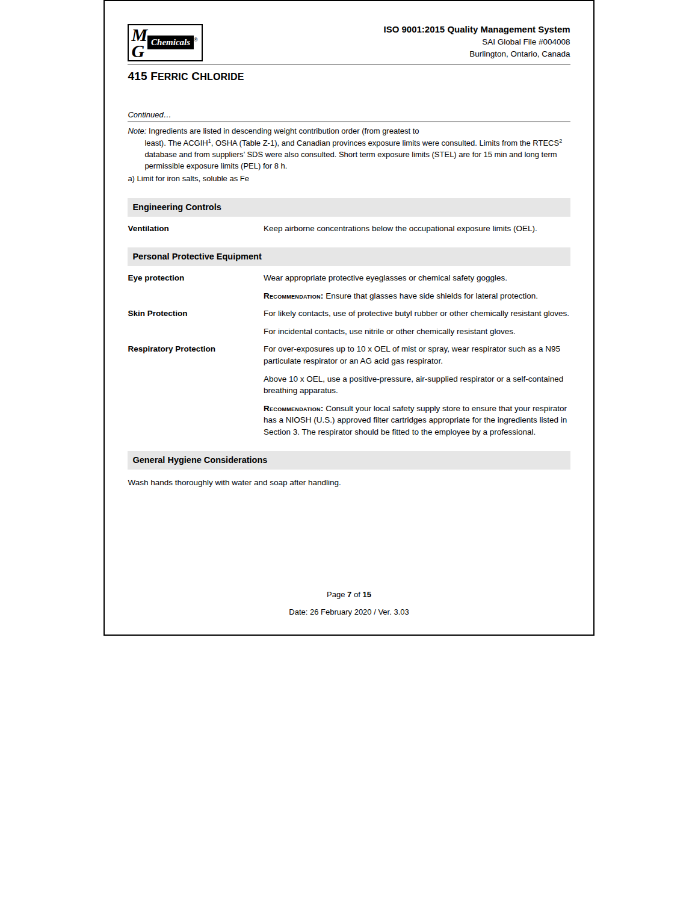M
G Chemicals®
ISO 9001:2015 Quality Management System
SAI Global File #004008
Burlington, Ontario, Canada
415 FERRIC CHLORIDE
Continued…
Note: Ingredients are listed in descending weight contribution order (from greatest to least). The ACGIH1, OSHA (Table Z-1), and Canadian provinces exposure limits were consulted. Limits from the RTECS2 database and from suppliers’ SDS were also consulted. Short term exposure limits (STEL) are for 15 min and long term permissible exposure limits (PEL) for 8 h.
a) Limit for iron salts, soluble as Fe
Engineering Controls
Ventilation
Keep airborne concentrations below the occupational exposure limits (OEL).
Personal Protective Equipment
Eye protection
Wear appropriate protective eyeglasses or chemical safety goggles.
Recommendation: Ensure that glasses have side shields for lateral protection.
Skin Protection
For likely contacts, use of protective butyl rubber or other chemically resistant gloves.
For incidental contacts, use nitrile or other chemically resistant gloves.
Respiratory Protection
For over-exposures up to 10 x OEL of mist or spray, wear respirator such as a N95 particulate respirator or an AG acid gas respirator.
Above 10 x OEL, use a positive-pressure, air-supplied respirator or a self-contained breathing apparatus.
Recommendation: Consult your local safety supply store to ensure that your respirator has a NIOSH (U.S.) approved filter cartridges appropriate for the ingredients listed in Section 3. The respirator should be fitted to the employee by a professional.
General Hygiene Considerations
Wash hands thoroughly with water and soap after handling.
Page 7 of 15
Date: 26 February 2020 / Ver. 3.03